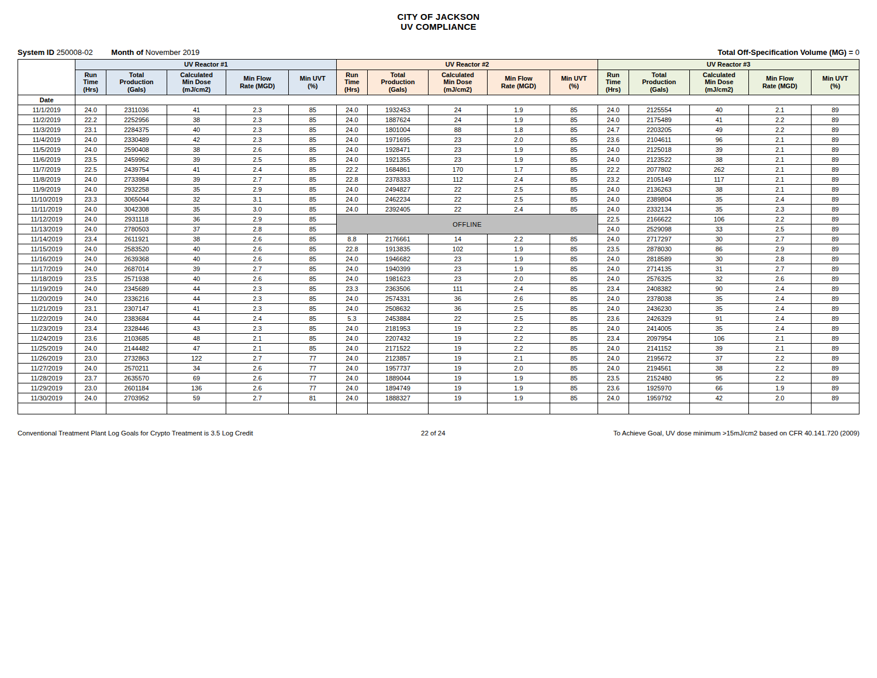CITY OF JACKSON
UV COMPLIANCE
System ID 250008-02 Month of November 2019
Total Off-Specification Volume (MG) = 0
| | UV Reactor #1 | UV Reactor #2 | UV Reactor #3 |
| --- | --- | --- | --- |
| Run Time (Hrs) | Total Production (Gals) | Calculated Min Dose (mJ/cm2) | Min Flow Rate (MGD) | Min UVT (%) | Run Time (Hrs) | Total Production (Gals) | Calculated Min Dose (mJ/cm2) | Min Flow Rate (MGD) | Min UVT (%) | Run Time (Hrs) | Total Production (Gals) | Calculated Min Dose (mJ/cm2) | Min Flow Rate (MGD) | Min UVT (%) |
| Date | |
| 11/1/2019 | 24.0 | 2311036 | 41 | 2.3 | 85 | 24.0 | 1932453 | 24 | 1.9 | 85 | 24.0 | 2125554 | 40 | 2.1 | 89 |
| 11/2/2019 | 22.2 | 2252956 | 38 | 2.3 | 85 | 24.0 | 1887624 | 24 | 1.9 | 85 | 24.0 | 2175489 | 41 | 2.2 | 89 |
| 11/3/2019 | 23.1 | 2284375 | 40 | 2.3 | 85 | 24.0 | 1801004 | 88 | 1.8 | 85 | 24.7 | 2203205 | 49 | 2.2 | 89 |
| 11/4/2019 | 24.0 | 2330489 | 42 | 2.3 | 85 | 24.0 | 1971695 | 23 | 2.0 | 85 | 23.6 | 2104611 | 96 | 2.1 | 89 |
| 11/5/2019 | 24.0 | 2590408 | 38 | 2.6 | 85 | 24.0 | 1928471 | 23 | 1.9 | 85 | 24.0 | 2125018 | 39 | 2.1 | 89 |
| 11/6/2019 | 23.5 | 2459962 | 39 | 2.5 | 85 | 24.0 | 1921355 | 23 | 1.9 | 85 | 24.0 | 2123522 | 38 | 2.1 | 89 |
| 11/7/2019 | 22.5 | 2439754 | 41 | 2.4 | 85 | 22.2 | 1684861 | 170 | 1.7 | 85 | 22.2 | 2077802 | 262 | 2.1 | 89 |
| 11/8/2019 | 24.0 | 2733984 | 39 | 2.7 | 85 | 22.8 | 2378333 | 112 | 2.4 | 85 | 23.2 | 2105149 | 117 | 2.1 | 89 |
| 11/9/2019 | 24.0 | 2932258 | 35 | 2.9 | 85 | 24.0 | 2494827 | 22 | 2.5 | 85 | 24.0 | 2136263 | 38 | 2.1 | 89 |
| 11/10/2019 | 23.3 | 3065044 | 32 | 3.1 | 85 | 24.0 | 2462234 | 22 | 2.5 | 85 | 24.0 | 2389804 | 35 | 2.4 | 89 |
| 11/11/2019 | 24.0 | 3042308 | 35 | 3.0 | 85 | 24.0 | 2392405 | 22 | 2.4 | 85 | 24.0 | 2332134 | 35 | 2.3 | 89 |
| 11/12/2019 | 24.0 | 2931118 | 36 | 2.9 | 85 | OFFLINE | 22.5 | 2166622 | 106 | 2.2 | 89 |
| 11/13/2019 | 24.0 | 2780503 | 37 | 2.8 | 85 | 24.0 | 2529098 | 33 | 2.5 | 89 |
| 11/14/2019 | 23.4 | 2611921 | 38 | 2.6 | 85 | 8.8 | 2176661 | 14 | 2.2 | 85 | 24.0 | 2717297 | 30 | 2.7 | 89 |
| 11/15/2019 | 24.0 | 2583520 | 40 | 2.6 | 85 | 22.8 | 1913835 | 102 | 1.9 | 85 | 23.5 | 2878030 | 86 | 2.9 | 89 |
| 11/16/2019 | 24.0 | 2639368 | 40 | 2.6 | 85 | 24.0 | 1946682 | 23 | 1.9 | 85 | 24.0 | 2818589 | 30 | 2.8 | 89 |
| 11/17/2019 | 24.0 | 2687014 | 39 | 2.7 | 85 | 24.0 | 1940399 | 23 | 1.9 | 85 | 24.0 | 2714135 | 31 | 2.7 | 89 |
| 11/18/2019 | 23.5 | 2571938 | 40 | 2.6 | 85 | 24.0 | 1981623 | 23 | 2.0 | 85 | 24.0 | 2576325 | 32 | 2.6 | 89 |
| 11/19/2019 | 24.0 | 2345689 | 44 | 2.3 | 85 | 23.3 | 2363506 | 111 | 2.4 | 85 | 23.4 | 2408382 | 90 | 2.4 | 89 |
| 11/20/2019 | 24.0 | 2336216 | 44 | 2.3 | 85 | 24.0 | 2574331 | 36 | 2.6 | 85 | 24.0 | 2378038 | 35 | 2.4 | 89 |
| 11/21/2019 | 23.1 | 2307147 | 41 | 2.3 | 85 | 24.0 | 2508632 | 36 | 2.5 | 85 | 24.0 | 2436230 | 35 | 2.4 | 89 |
| 11/22/2019 | 24.0 | 2383684 | 44 | 2.4 | 85 | 5.3 | 2453884 | 22 | 2.5 | 85 | 23.6 | 2426329 | 91 | 2.4 | 89 |
| 11/23/2019 | 23.4 | 2328446 | 43 | 2.3 | 85 | 24.0 | 2181953 | 19 | 2.2 | 85 | 24.0 | 2414005 | 35 | 2.4 | 89 |
| 11/24/2019 | 23.6 | 2103685 | 48 | 2.1 | 85 | 24.0 | 2207432 | 19 | 2.2 | 85 | 23.4 | 2097954 | 106 | 2.1 | 89 |
| 11/25/2019 | 24.0 | 2144482 | 47 | 2.1 | 85 | 24.0 | 2171522 | 19 | 2.2 | 85 | 24.0 | 2141152 | 39 | 2.1 | 89 |
| 11/26/2019 | 23.0 | 2732863 | 122 | 2.7 | 77 | 24.0 | 2123857 | 19 | 2.1 | 85 | 24.0 | 2195672 | 37 | 2.2 | 89 |
| 11/27/2019 | 24.0 | 2570211 | 34 | 2.6 | 77 | 24.0 | 1957737 | 19 | 2.0 | 85 | 24.0 | 2194561 | 38 | 2.2 | 89 |
| 11/28/2019 | 23.7 | 2635570 | 69 | 2.6 | 77 | 24.0 | 1889044 | 19 | 1.9 | 85 | 23.5 | 2152480 | 95 | 2.2 | 89 |
| 11/29/2019 | 23.0 | 2601184 | 136 | 2.6 | 77 | 24.0 | 1894749 | 19 | 1.9 | 85 | 23.6 | 1925970 | 66 | 1.9 | 89 |
| 11/30/2019 | 24.0 | 2703952 | 59 | 2.7 | 81 | 24.0 | 1888327 | 19 | 1.9 | 85 | 24.0 | 1959792 | 42 | 2.0 | 89 |
Conventional Treatment Plant Log Goals for Crypto Treatment is 3.5 Log Credit
22 of 24
To Achieve Goal, UV dose minimum >15mJ/cm2 based on CFR 40.141.720 (2009)